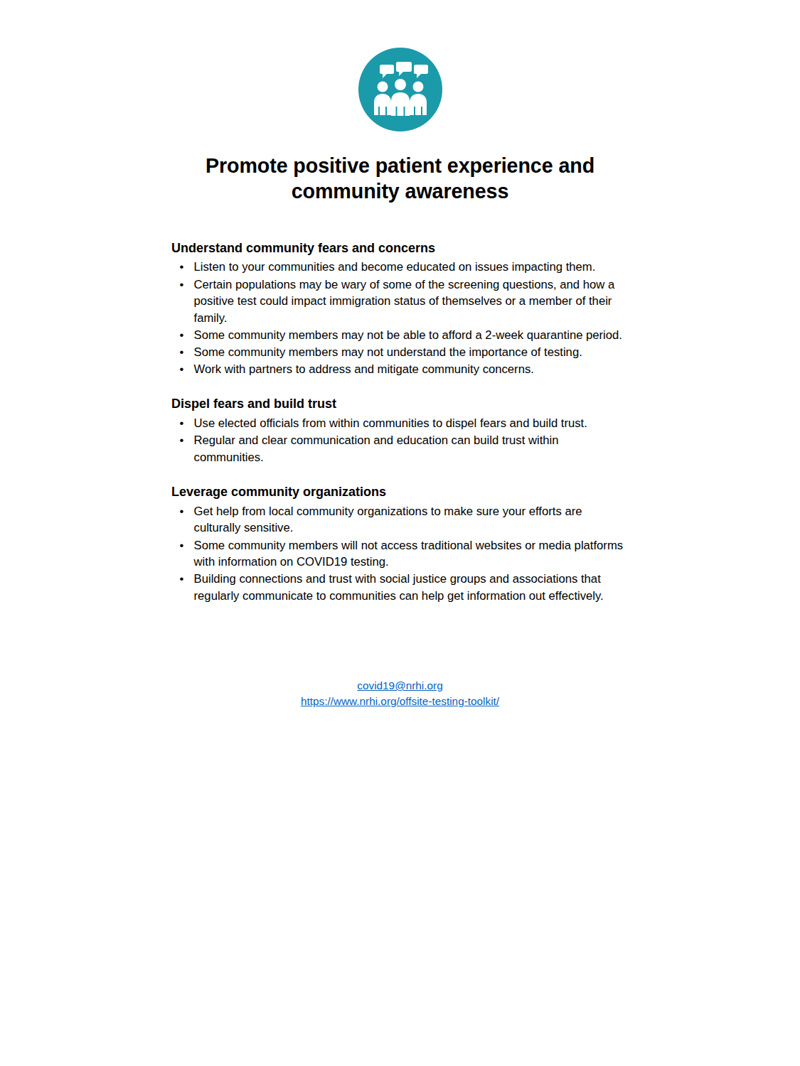Promote positive patient experience and community awareness
Understand community fears and concerns
Listen to your communities and become educated on issues impacting them.
Certain populations may be wary of some of the screening questions, and how a positive test could impact immigration status of themselves or a member of their family.
Some community members may not be able to afford a 2-week quarantine period.
Some community members may not understand the importance of testing.
Work with partners to address and mitigate community concerns.
Dispel fears and build trust
Use elected officials from within communities to dispel fears and build trust.
Regular and clear communication and education can build trust within communities.
Leverage community organizations
Get help from local community organizations to make sure your efforts are culturally sensitive.
Some community members will not access traditional websites or media platforms with information on COVID19 testing.
Building connections and trust with social justice groups and associations that regularly communicate to communities can help get information out effectively.
covid19@nrhi.org
https://www.nrhi.org/offsite-testing-toolkit/